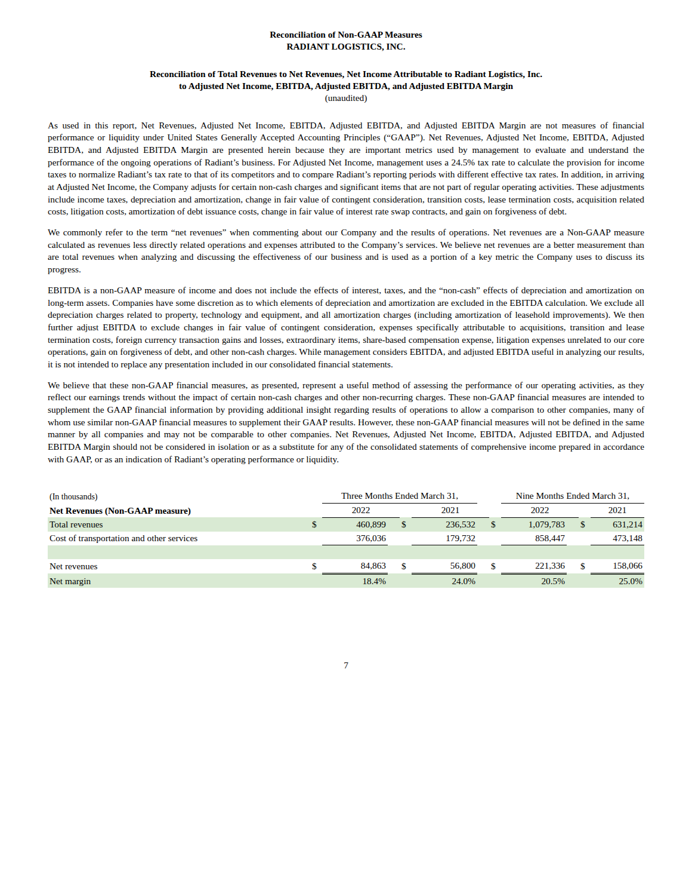Reconciliation of Non-GAAP Measures
RADIANT LOGISTICS, INC.
Reconciliation of Total Revenues to Net Revenues, Net Income Attributable to Radiant Logistics, Inc.
to Adjusted Net Income, EBITDA, Adjusted EBITDA, and Adjusted EBITDA Margin
(unaudited)
As used in this report, Net Revenues, Adjusted Net Income, EBITDA, Adjusted EBITDA, and Adjusted EBITDA Margin are not measures of financial performance or liquidity under United States Generally Accepted Accounting Principles (“GAAP”). Net Revenues, Adjusted Net Income, EBITDA, Adjusted EBITDA, and Adjusted EBITDA Margin are presented herein because they are important metrics used by management to evaluate and understand the performance of the ongoing operations of Radiant’s business. For Adjusted Net Income, management uses a 24.5% tax rate to calculate the provision for income taxes to normalize Radiant’s tax rate to that of its competitors and to compare Radiant’s reporting periods with different effective tax rates. In addition, in arriving at Adjusted Net Income, the Company adjusts for certain non-cash charges and significant items that are not part of regular operating activities. These adjustments include income taxes, depreciation and amortization, change in fair value of contingent consideration, transition costs, lease termination costs, acquisition related costs, litigation costs, amortization of debt issuance costs, change in fair value of interest rate swap contracts, and gain on forgiveness of debt.
We commonly refer to the term “net revenues” when commenting about our Company and the results of operations. Net revenues are a Non-GAAP measure calculated as revenues less directly related operations and expenses attributed to the Company’s services. We believe net revenues are a better measurement than are total revenues when analyzing and discussing the effectiveness of our business and is used as a portion of a key metric the Company uses to discuss its progress.
EBITDA is a non-GAAP measure of income and does not include the effects of interest, taxes, and the “non-cash” effects of depreciation and amortization on long-term assets. Companies have some discretion as to which elements of depreciation and amortization are excluded in the EBITDA calculation. We exclude all depreciation charges related to property, technology and equipment, and all amortization charges (including amortization of leasehold improvements). We then further adjust EBITDA to exclude changes in fair value of contingent consideration, expenses specifically attributable to acquisitions, transition and lease termination costs, foreign currency transaction gains and losses, extraordinary items, share-based compensation expense, litigation expenses unrelated to our core operations, gain on forgiveness of debt, and other non-cash charges. While management considers EBITDA, and adjusted EBITDA useful in analyzing our results, it is not intended to replace any presentation included in our consolidated financial statements.
We believe that these non-GAAP financial measures, as presented, represent a useful method of assessing the performance of our operating activities, as they reflect our earnings trends without the impact of certain non-cash charges and other non-recurring charges. These non-GAAP financial measures are intended to supplement the GAAP financial information by providing additional insight regarding results of operations to allow a comparison to other companies, many of whom use similar non-GAAP financial measures to supplement their GAAP results. However, these non-GAAP financial measures will not be defined in the same manner by all companies and may not be comparable to other companies. Net Revenues, Adjusted Net Income, EBITDA, Adjusted EBITDA, and Adjusted EBITDA Margin should not be considered in isolation or as a substitute for any of the consolidated statements of comprehensive income prepared in accordance with GAAP, or as an indication of Radiant’s operating performance or liquidity.
| (In thousands) | | Three Months Ended March 31, | | | Nine Months Ended March 31, |
| Net Revenues (Non-GAAP measure) | | 2022 | | 2021 | | 2022 | | 2021 |
| Total revenues | $ | 460,899 | | $ | 236,532 | | $ | 1,079,783 | | $ | 631,214 |
| Cost of transportation and other services | | 376,036 | | | 179,732 | | | 858,447 | | | 473,148 |
| Net revenues | $ | 84,863 | | $ | 56,800 | | $ | 221,336 | | $ | 158,066 |
| Net margin | | 18.4% | | | 24.0% | | | 20.5% | | | 25.0% |
7